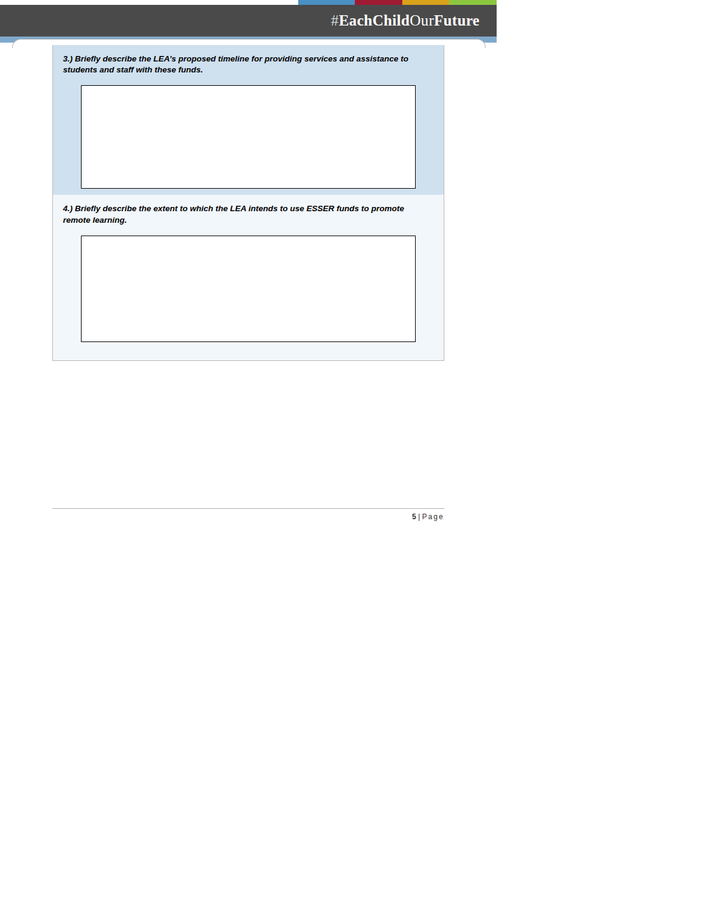#Each Child Our Future
3.) Briefly describe the LEA’s proposed timeline for providing services and assistance to students and staff with these funds.
4.) Briefly describe the extent to which the LEA intends to use ESSER funds to promote remote learning.
5 | Page